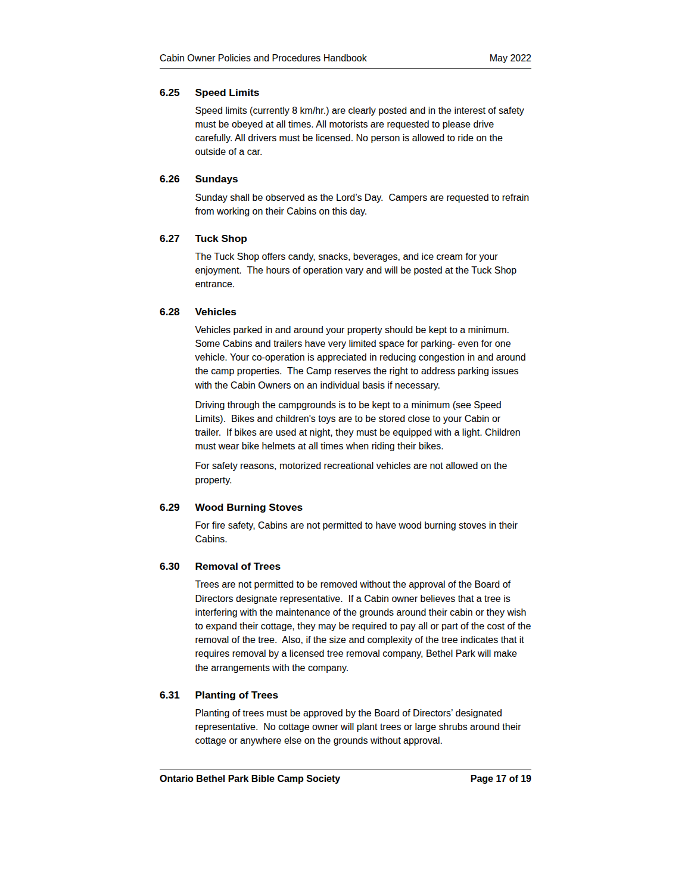Cabin Owner Policies and Procedures Handbook
May 2022
6.25 Speed Limits
Speed limits (currently 8 km/hr.) are clearly posted and in the interest of safety must be obeyed at all times. All motorists are requested to please drive carefully. All drivers must be licensed. No person is allowed to ride on the outside of a car.
6.26 Sundays
Sunday shall be observed as the Lord’s Day. Campers are requested to refrain from working on their Cabins on this day.
6.27 Tuck Shop
The Tuck Shop offers candy, snacks, beverages, and ice cream for your enjoyment. The hours of operation vary and will be posted at the Tuck Shop entrance.
6.28 Vehicles
Vehicles parked in and around your property should be kept to a minimum. Some Cabins and trailers have very limited space for parking- even for one vehicle. Your co-operation is appreciated in reducing congestion in and around the camp properties. The Camp reserves the right to address parking issues with the Cabin Owners on an individual basis if necessary.
Driving through the campgrounds is to be kept to a minimum (see Speed Limits). Bikes and children's toys are to be stored close to your Cabin or trailer. If bikes are used at night, they must be equipped with a light. Children must wear bike helmets at all times when riding their bikes.
For safety reasons, motorized recreational vehicles are not allowed on the property.
6.29 Wood Burning Stoves
For fire safety, Cabins are not permitted to have wood burning stoves in their Cabins.
6.30 Removal of Trees
Trees are not permitted to be removed without the approval of the Board of Directors designate representative. If a Cabin owner believes that a tree is interfering with the maintenance of the grounds around their cabin or they wish to expand their cottage, they may be required to pay all or part of the cost of the removal of the tree. Also, if the size and complexity of the tree indicates that it requires removal by a licensed tree removal company, Bethel Park will make the arrangements with the company.
6.31 Planting of Trees
Planting of trees must be approved by the Board of Directors’ designated representative. No cottage owner will plant trees or large shrubs around their cottage or anywhere else on the grounds without approval.
Ontario Bethel Park Bible Camp Society
Page 17 of 19